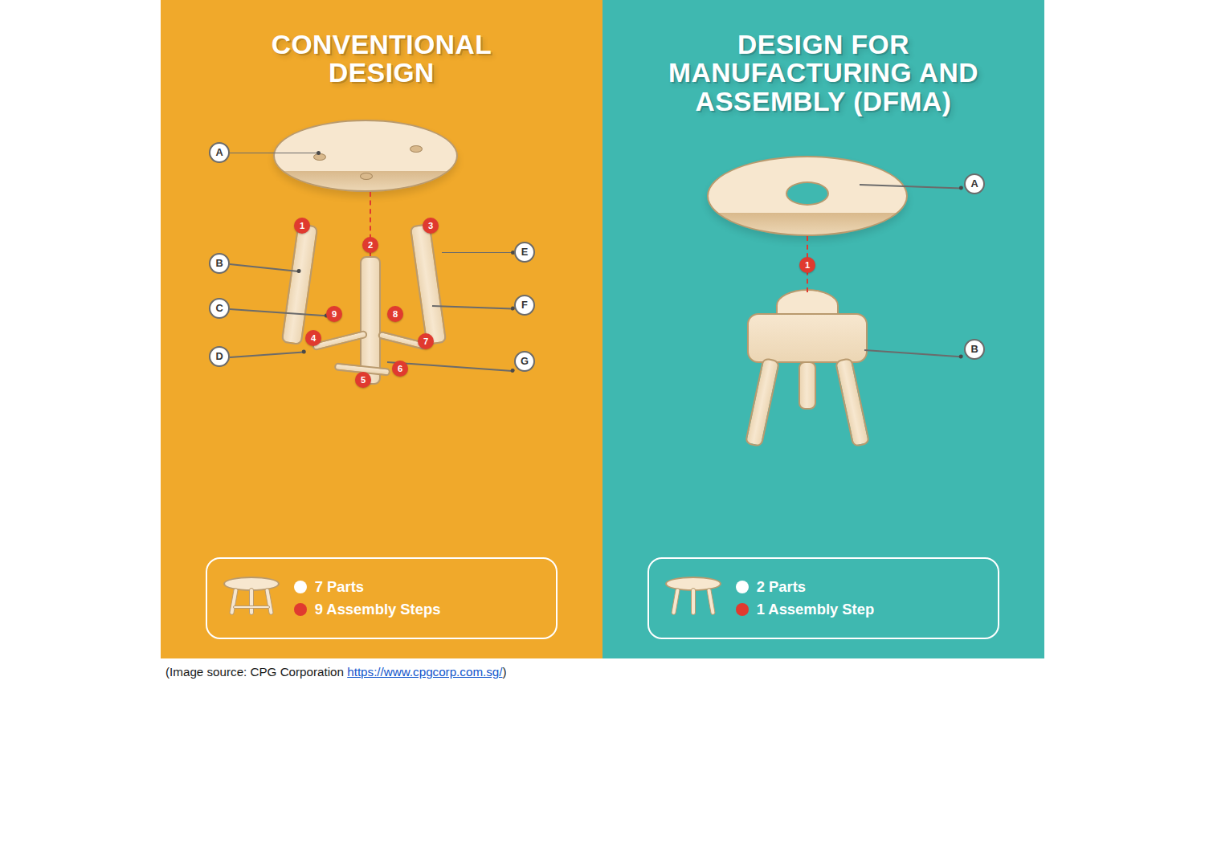Conventional
Design
A
1
2
3
4
5
6
7
8
9
B
C
D
E
F
G
7 Parts
9 Assembly Steps
Design for
Manufacturing and
Assembly (DFMA)
A
1
B
2 Parts
1 Assembly Step
(Image source: CPG Corporation https://www.cpgcorp.com.sg/)